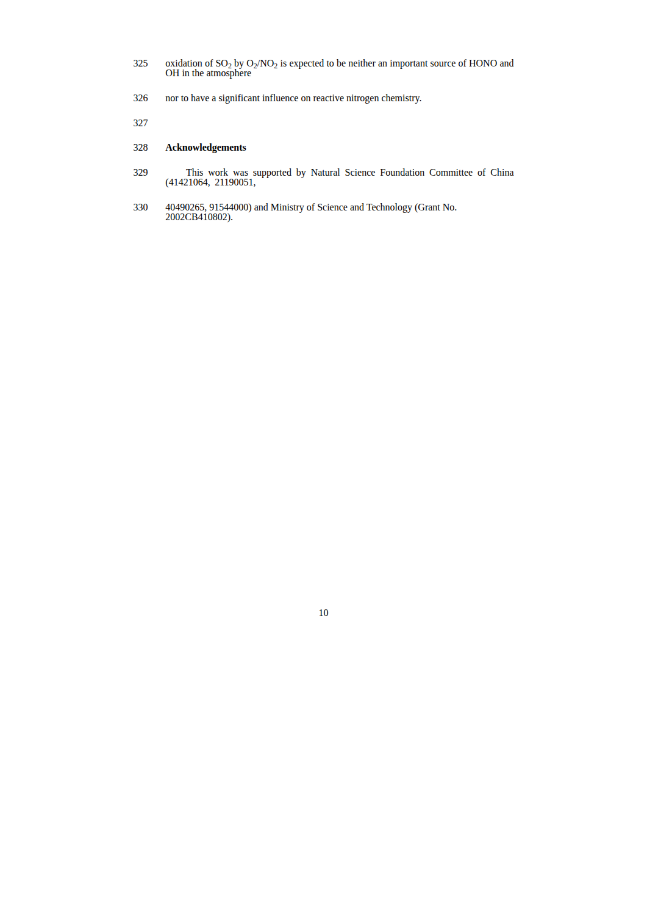325
oxidation of SO2 by O2/NO2 is expected to be neither an important source of HONO and OH in the atmosphere
326
nor to have a significant influence on reactive nitrogen chemistry.
327
328
Acknowledgements
329
This work was supported by Natural Science Foundation Committee of China (41421064, 21190051,
330
40490265, 91544000) and Ministry of Science and Technology (Grant No. 2002CB410802).
10